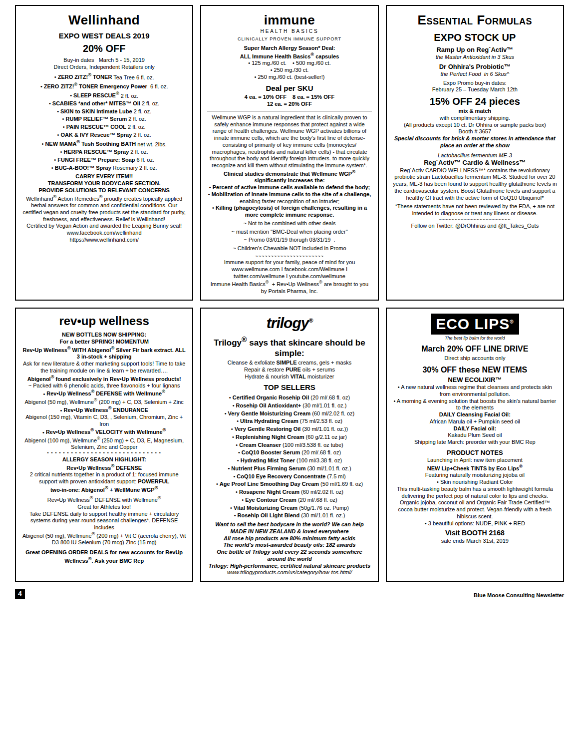Wellinhand
EXPO WEST DEALS 2019
20% OFF
Buy-in dates March 5 - 15, 2019
Direct Orders, Independent Retailers only
ZERO ZiTZ!® TONER Tea Tree 6 fl. oz.
ZERO ZiTZ!® TONER Emergency Power 6 fl. oz.
SLEEP RESCUE® 2 fl. oz.
SCABIES *and other* MITES™ Oil 2 fl. oz.
SKIN to SKIN Intimate Lube 2 fl. oz.
RUMP RELIEF™ Serum 2 fl. oz.
PAIN RESCUE™ COOL 2 fl. oz.
OAK & IVY Rescue™ Spray 2 fl. oz.
NEW MAMA® Tush Soothing BATH net wt. 2lbs.
HERPA RESCUE™ Spray 2 fl. oz.
FUNGI FREE™ Prepare: Soap 6 fl. oz.
BUG-A-BOO!™ Spray Rosemary 2 fl. oz.
CARRY EVERY ITEM!!
TRANSFORM YOUR BODYCARE SECTION.
PROVIDE SOLUTIONS TO RELEVANT CONCERNS
Wellinhand® Action Remedies® proudly creates topically applied herbal answers for common and confidential conditions. Our certified vegan and cruelty-free products set the standard for purity, freshness, and effectiveness. Relief is Wellinhand!
Certified by Vegan Action and awarded the Leaping Bunny seal!
www.facebook.com/wellinhand
https://www.wellinhand.com/
immune
HEALTH BASICS
CLINICALLY PROVEN IMMUNE SUPPORT
Super March Allergy Season* Deal:
ALL Immune Health Basics® capsules
• 125 mg./60 ct. • 500 mg./60 ct.
• 250 mg./30 ct.
• 250 mg./60 ct. (best-seller!)
Deal per SKU
4 ea. = 10% OFF 8 ea. = 15% OFF
12 ea. = 20% OFF
Wellmune WGP is a natural ingredient that is clinically proven to safely enhance immune responses that protect against a wide range of health challenges. Wellmune WGP activates billions of innate immune cells, which are the body's first line of defense- consisting of primarily of key immune cells (monocytes/ macrophages, neutrophils and natural killer cells) - that circulate throughout the body and identify foreign intruders. to more quickly recognize and kill them without stimulating the immune system*.
Clinical studies demonstrate that Wellmune WGP® significantly increases the:
• Percent of active immune cells available to defend the body;
• Mobilization of innate immune cells to the site of a challenge, enabling faster recognition of an intruder;
• Killing (phagocytosis) of foreign challenges, resulting in a more complete immune response.
~ Not to be combined with other deals
~ must mention "BMC-Deal when placing order"
~ Promo 03/01/19 thorugh 03/31/19 .
~ Children's Chewable NOT included in Promo
~~~~~~~~~~~~~~~~~~~~~~
Immune support for your family, peace of mind for you
www.wellmune.com I facebook.com/Wellmune I twitter.com/wellmune I youtube.com/wellmune
Immune Health Basics® + Rev•Up Wellness® are brought to you by Portals Pharma, Inc.
Essential Formulas
EXPO STOCK UP
Ramp Up on Reg´Activ™
the Master Antioxidant in 3 Skus
Dr Ohhira's Probiotic™
the Perfect Food in 6 Skus^
Expo Promo buy-in dates:
February 25 – Tuesday March 12th
15% OFF 24 pieces
mix & match
with complimentary shipping.
(All products except 10 ct. Dr Ohhira or sample packs box)
Booth # 3657
Special discounts for brick & mortar stores in attendance that place an order at the show
Lactobacillus fermentum ME-3
Reg´Activ™ Cardio & Wellness™
Reg´Activ CARDIO WELLNESS™* contains the revolutionary probiotic strain Lactobacillus fermentum ME-3. Studied for over 20 years, ME-3 has been found to support healthy glutathione levels in the cardiovascular system. Boost Glutathione levels and support a healthy GI tract with the active form of CoQ10 Ubiquinol*
*These statements have not been reviewed by the FDA, + are not intended to diagnose or treat any illness or disease.
~~~~~~~~~~~~~~~~~~~~~~~
Follow on Twitter: @DrOhhiras and @It_Takes_Guts
rev•up wellness
NEW BOTTLES NOW SHIPPING:
For a better SPRING! MOMENTUM
Rev•Up Wellness® WITH Abigenol® Silver Fir bark extract. ALL 3 in-stock + shipping
Ask for new literature & other marketing support tools! Time to take the training module on line & learn + be rewarded….
Abigenol® found exclusively in Rev•Up Wellness products!
~ Packed with 6 phenolic acids, three flavonoids + four lignans
• Rev•Up Wellness® DEFENSE with Wellmune®
Abigenol (50 mg), Wellmune® (200 mg) + C, D3, Selenium + Zinc
• Rev•Up Wellness® ENDURANCE
Abigenol (150 mg), Vitamin C, D3, , Selenium, Chromium, Zinc + Iron
• Rev•Up Wellness® VELOCITY with Wellmune®
Abigenol (100 mg), Wellmune® (250 mg) + C, D3, E, Magnesium, Selenium, Zinc and Copper
* * * * * * * * * * * * * * * * * * * * * * * * * * * * *
ALLERGY SEASON HIGHLIGHT:
Rev•Up Wellness® DEFENSE
2 critical nutrients together in a product of 1: focused immune support with proven antioxidant support: POWERFUL
two-in-one: Abigenol® + WellMune WGP®
Rev•Up Wellness® DEFENSE with Wellmune®
Great for Athletes too!
Take DEFENSE daily to support healthy immune + circulatory systems during year-round seasonal challenges*. DEFENSE includes
Abigenol (50 mg), Wellmune® (200 mg) + Vit C (acerola cherry), Vit D3 800 IU Selenium (70 mcg) Zinc (15 mg)
Great OPENING ORDER DEALS for new accounts for RevUp Wellness®. Ask your BMC Rep
trilogy®
Trilogy® says that skincare should be simple:
Cleanse & exfoliate SIMPLE creams, gels + masks
Repair & restore PURE oils + serums
Hydrate & nourish VITAL moisturizer
TOP SELLERS
Certified Organic Rosehip Oil (20 ml/.68 fl. oz)
Rosehip Oil Antioxidant+ (30 ml/1.01 fl. oz.)
Very Gentle Moisturizing Cream (60 ml/2.02 fl. oz)
Ultra Hydrating Cream (75 ml/2.53 fl. oz)
Very Gentle Restoring Oil (30 ml/1.01 fl. oz.))
Replenishing Night Cream (60 g/2.11 oz jar)
Cream Cleanser (100 ml/3.538 fl. oz tube)
CoQ10 Booster Serum (20 ml/.68 fl. oz)
Hydrating Mist Toner (100 ml/3.38 fl. oz)
Nutrient Plus Firming Serum (30 ml/1.01 fl. oz.)
CoQ10 Eye Recovery Concentrate (7.5 ml)
Age Proof Line Smoothing Day Cream (50 ml/1.69 fl. oz)
Rosapene Night Cream (60 ml/2.02 fl. oz)
Eye Contour Cream (20 ml/.68 fl. oz)
Vital Moisturizing Cream (50g/1.76 oz. Pump)
Rosehip Oil Light Blend (30 ml/1.01 fl. oz.)
Want to sell the best bodycare in the world? We can help
MADE IN NEW ZEALAND & loved everywhere
All rose hip products are 80% minimum fatty acids
The world's most-awarded beauty oils: 182 awards
One bottle of Trilogy sold every 22 seconds somewhere around the world
Trilogy: High-performance, certified natural skincare products
www.trilogyproducts.com/us/category/how-tos.html/
ECO LIPS®
The best lip balm for the world
March 20% OFF LINE DRIVE
Direct ship accounts only
30% OFF these NEW ITEMS
NEW ECOLIXIR™
• A new natural wellness regime that cleanses and protects skin from environmental pollution.
• A morning & evening solution that boosts the skin's natural barrier to the elements
DAILY Cleansing Facial Oil:
African Marula oil + Pumpkin seed oil
DAILY Facial oil:
Kakadu Plum Seed oil
Shipping late March: preorder with your BMC Rep
PRODUCT NOTES
Launching in April: new item placement
NEW Lip+Cheek TINTS by Eco Lips®
Featuring naturally moisturizing jojoba oil
• Skin nourishing Radiant Color
This multi-tasking beauty balm has a smooth lightweight formula delivering the perfect pop of natural color to lips and cheeks. Organic jojoba, coconut oil and Organic Fair Trade Certified™ cocoa butter moisturize and protect. Vegan-friendly with a fresh hibiscus scent.
• 3 beautiful options: NUDE, PINK + RED
Visit BOOTH 2168
sale ends March 31st, 2019
4
Blue Moose Consulting Newsletter